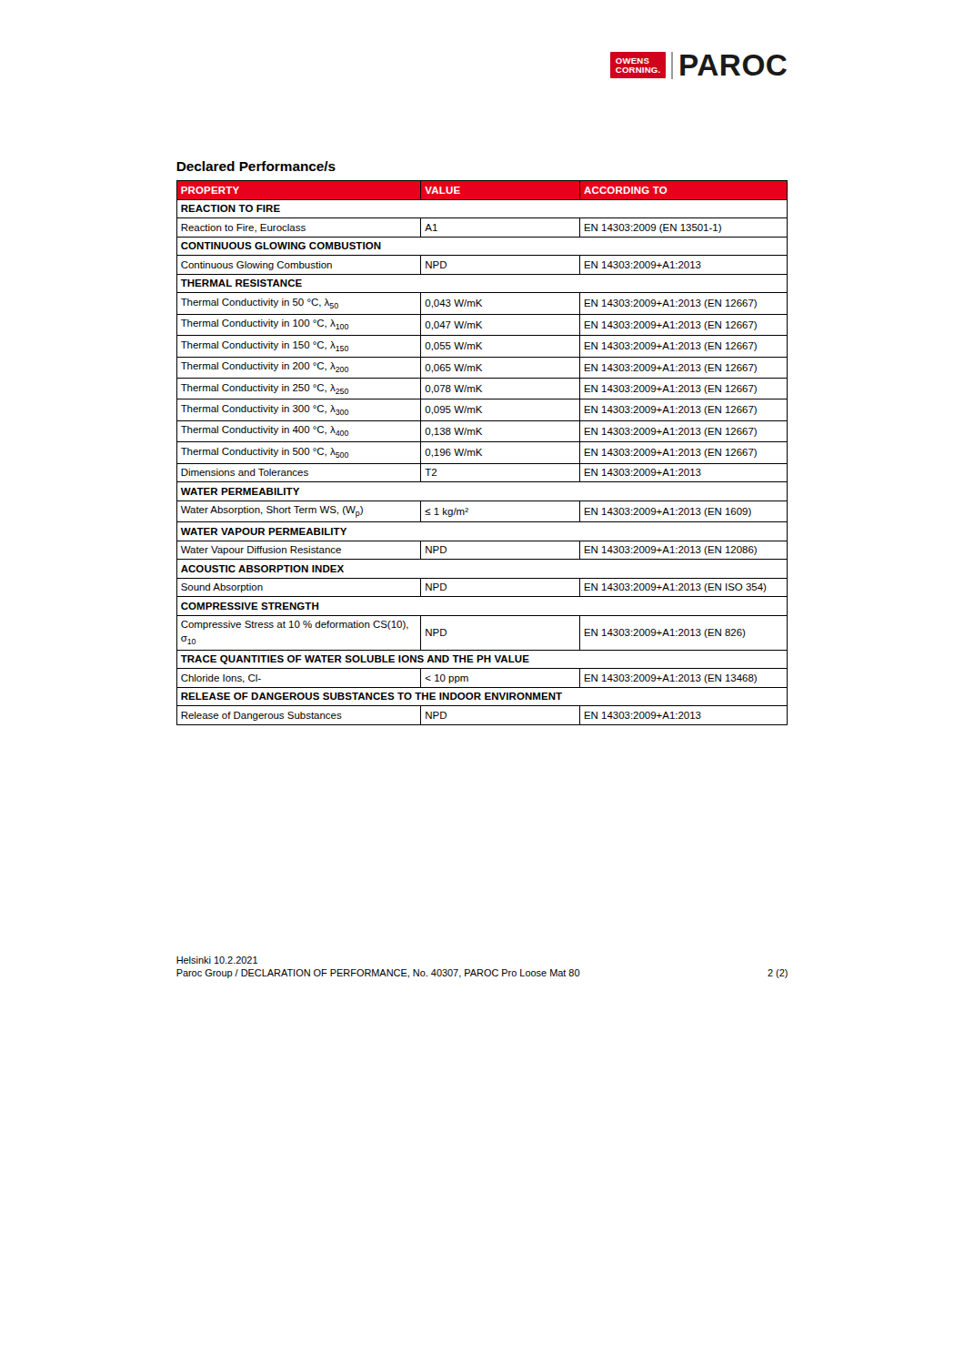OWENS CORNING.
PAROC
Declared Performance/s
| PROPERTY | VALUE | ACCORDING TO |
| --- | --- | --- |
| REACTION TO FIRE |
| Reaction to Fire, Euroclass | A1 | EN 14303:2009 (EN 13501-1) |
| CONTINUOUS GLOWING COMBUSTION |
| Continuous Glowing Combustion | NPD | EN 14303:2009+A1:2013 |
| THERMAL RESISTANCE |
| Thermal Conductivity in 50 °C, λ 50 | 0,043 W/mK | EN 14303:2009+A1:2013 (EN 12667) |
| Thermal Conductivity in 100 °C, λ 100 | 0,047 W/mK | EN 14303:2009+A1:2013 (EN 12667) |
| Thermal Conductivity in 150 °C, λ 150 | 0,055 W/mK | EN 14303:2009+A1:2013 (EN 12667) |
| Thermal Conductivity in 200 °C, λ 200 | 0,065 W/mK | EN 14303:2009+A1:2013 (EN 12667) |
| Thermal Conductivity in 250 °C, λ 250 | 0,078 W/mK | EN 14303:2009+A1:2013 (EN 12667) |
| Thermal Conductivity in 300 °C, λ 300 | 0,095 W/mK | EN 14303:2009+A1:2013 (EN 12667) |
| Thermal Conductivity in 400 °C, λ 400 | 0,138 W/mK | EN 14303:2009+A1:2013 (EN 12667) |
| Thermal Conductivity in 500 °C, λ 500 | 0,196 W/mK | EN 14303:2009+A1:2013 (EN 12667) |
| Dimensions and Tolerances | T2 | EN 14303:2009+A1:2013 |
| WATER PERMEABILITY |
| Water Absorption, Short Term WS, (W p ) | ≤ 1 kg/m² | EN 14303:2009+A1:2013 (EN 1609) |
| WATER VAPOUR PERMEABILITY |
| Water Vapour Diffusion Resistance | NPD | EN 14303:2009+A1:2013 (EN 12086) |
| ACOUSTIC ABSORPTION INDEX |
| Sound Absorption | NPD | EN 14303:2009+A1:2013 (EN ISO 354) |
| COMPRESSIVE STRENGTH |
| Compressive Stress at 10 % deformation CS(10), σ 10 | NPD | EN 14303:2009+A1:2013 (EN 826) |
| TRACE QUANTITIES OF WATER SOLUBLE IONS AND THE PH VALUE |
| Chloride Ions, Cl- | < 10 ppm | EN 14303:2009+A1:2013 (EN 13468) |
| RELEASE OF DANGEROUS SUBSTANCES TO THE INDOOR ENVIRONMENT |
| Release of Dangerous Substances | NPD | EN 14303:2009+A1:2013 |
Helsinki 10.2.2021 Paroc Group / DECLARATION OF PERFORMANCE, No. 40307, PAROC Pro Loose Mat 80
2 (2)